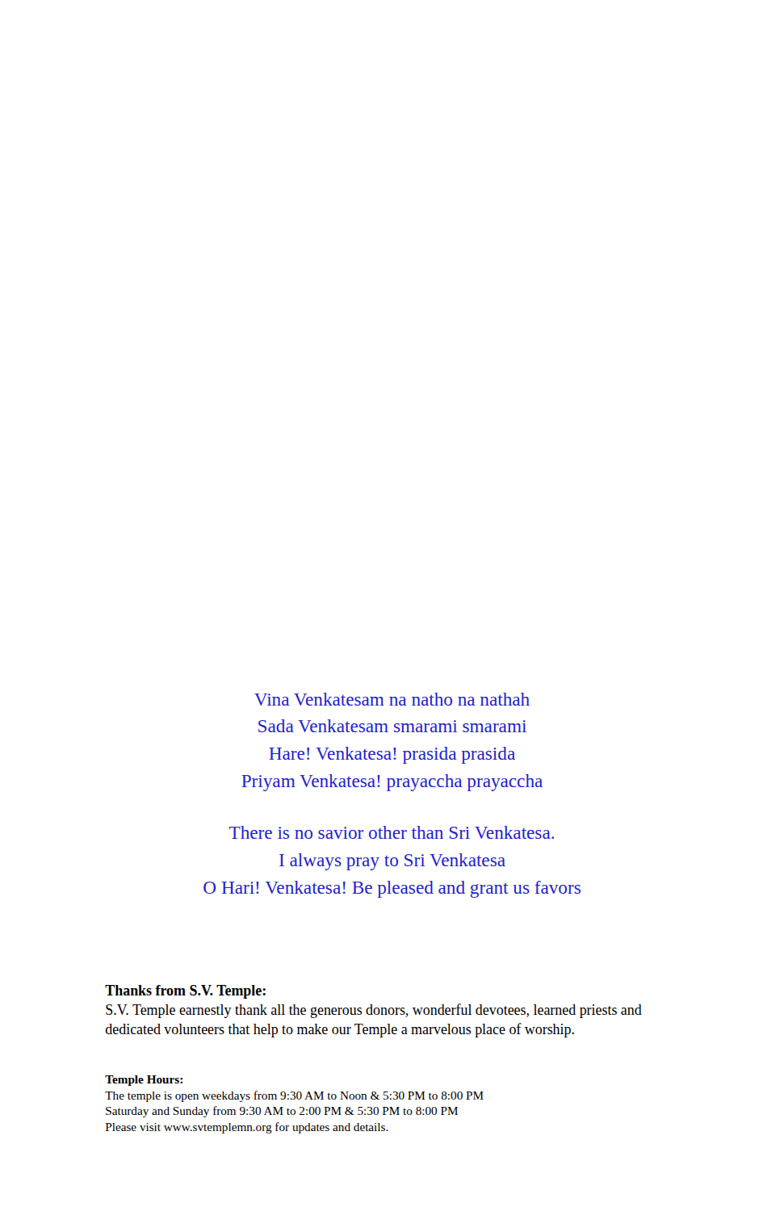Vina Venkatesam na natho na nathah
Sada Venkatesam smarami smarami
Hare! Venkatesa! prasida prasida
Priyam Venkatesa! prayaccha prayaccha
There is no savior other than Sri Venkatesa.
I always pray to Sri Venkatesa
O Hari! Venkatesa! Be pleased and grant us favors
Thanks from S.V. Temple:
S.V. Temple earnestly thank all the generous donors, wonderful devotees, learned priests and dedicated volunteers that help to make our Temple a marvelous place of worship.
Temple Hours:
The temple is open weekdays from 9:30 AM to Noon & 5:30 PM to 8:00 PM
Saturday and Sunday from 9:30 AM to 2:00 PM & 5:30 PM to 8:00 PM
Please visit www.svtemplemn.org for updates and details.